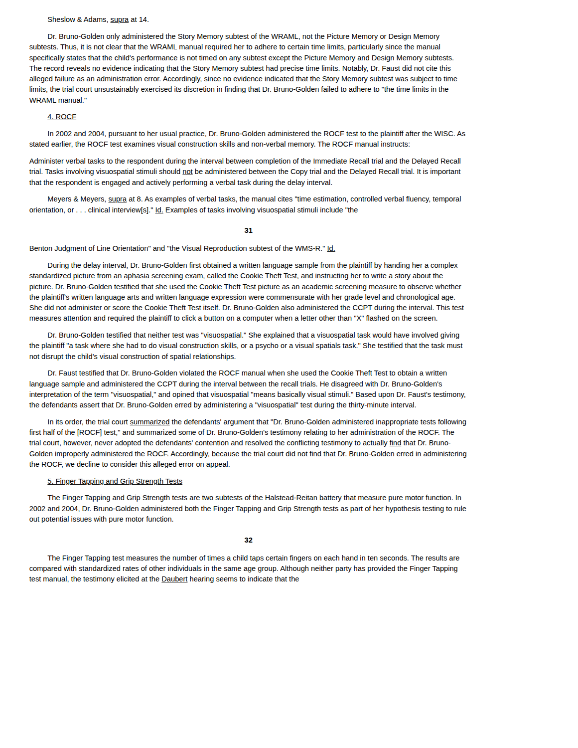Sheslow & Adams, supra at 14.
Dr. Bruno-Golden only administered the Story Memory subtest of the WRAML, not the Picture Memory or Design Memory subtests. Thus, it is not clear that the WRAML manual required her to adhere to certain time limits, particularly since the manual specifically states that the child's performance is not timed on any subtest except the Picture Memory and Design Memory subtests. The record reveals no evidence indicating that the Story Memory subtest had precise time limits. Notably, Dr. Faust did not cite this alleged failure as an administration error. Accordingly, since no evidence indicated that the Story Memory subtest was subject to time limits, the trial court unsustainably exercised its discretion in finding that Dr. Bruno-Golden failed to adhere to "the time limits in the WRAML manual."
4. ROCF
In 2002 and 2004, pursuant to her usual practice, Dr. Bruno-Golden administered the ROCF test to the plaintiff after the WISC. As stated earlier, the ROCF test examines visual construction skills and non-verbal memory. The ROCF manual instructs:
Administer verbal tasks to the respondent during the interval between completion of the Immediate Recall trial and the Delayed Recall trial. Tasks involving visuospatial stimuli should not be administered between the Copy trial and the Delayed Recall trial. It is important that the respondent is engaged and actively performing a verbal task during the delay interval.
Meyers & Meyers, supra at 8. As examples of verbal tasks, the manual cites "time estimation, controlled verbal fluency, temporal orientation, or . . . clinical interview[s]." Id. Examples of tasks involving visuospatial stimuli include "the
31
Benton Judgment of Line Orientation" and "the Visual Reproduction subtest of the WMS-R." Id.
During the delay interval, Dr. Bruno-Golden first obtained a written language sample from the plaintiff by handing her a complex standardized picture from an aphasia screening exam, called the Cookie Theft Test, and instructing her to write a story about the picture. Dr. Bruno-Golden testified that she used the Cookie Theft Test picture as an academic screening measure to observe whether the plaintiff's written language arts and written language expression were commensurate with her grade level and chronological age. She did not administer or score the Cookie Theft Test itself. Dr. Bruno-Golden also administered the CCPT during the interval. This test measures attention and required the plaintiff to click a button on a computer when a letter other than "X" flashed on the screen.
Dr. Bruno-Golden testified that neither test was "visuospatial." She explained that a visuospatial task would have involved giving the plaintiff "a task where she had to do visual construction skills, or a psycho or a visual spatials task." She testified that the task must not disrupt the child's visual construction of spatial relationships.
Dr. Faust testified that Dr. Bruno-Golden violated the ROCF manual when she used the Cookie Theft Test to obtain a written language sample and administered the CCPT during the interval between the recall trials. He disagreed with Dr. Bruno-Golden's interpretation of the term "visuospatial," and opined that visuospatial "means basically visual stimuli." Based upon Dr. Faust's testimony, the defendants assert that Dr. Bruno-Golden erred by administering a "visuospatial" test during the thirty-minute interval.
In its order, the trial court summarized the defendants' argument that "Dr. Bruno-Golden administered inappropriate tests following first half of the [ROCF] test," and summarized some of Dr. Bruno-Golden's testimony relating to her administration of the ROCF. The trial court, however, never adopted the defendants' contention and resolved the conflicting testimony to actually find that Dr. Bruno-Golden improperly administered the ROCF. Accordingly, because the trial court did not find that Dr. Bruno-Golden erred in administering the ROCF, we decline to consider this alleged error on appeal.
5. Finger Tapping and Grip Strength Tests
The Finger Tapping and Grip Strength tests are two subtests of the Halstead-Reitan battery that measure pure motor function. In 2002 and 2004, Dr. Bruno-Golden administered both the Finger Tapping and Grip Strength tests as part of her hypothesis testing to rule out potential issues with pure motor function.
32
The Finger Tapping test measures the number of times a child taps certain fingers on each hand in ten seconds. The results are compared with standardized rates of other individuals in the same age group. Although neither party has provided the Finger Tapping test manual, the testimony elicited at the Daubert hearing seems to indicate that the